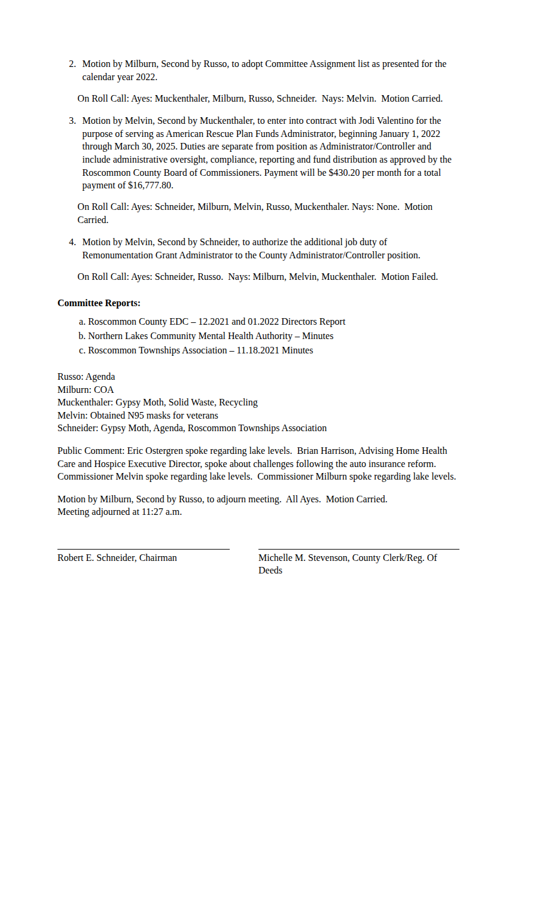Motion by Milburn, Second by Russo, to adopt Committee Assignment list as presented for the calendar year 2022.
On Roll Call: Ayes: Muckenthaler, Milburn, Russo, Schneider. Nays: Melvin. Motion Carried.
Motion by Melvin, Second by Muckenthaler, to enter into contract with Jodi Valentino for the purpose of serving as American Rescue Plan Funds Administrator, beginning January 1, 2022 through March 30, 2025. Duties are separate from position as Administrator/Controller and include administrative oversight, compliance, reporting and fund distribution as approved by the Roscommon County Board of Commissioners. Payment will be $430.20 per month for a total payment of $16,777.80.
On Roll Call: Ayes: Schneider, Milburn, Melvin, Russo, Muckenthaler. Nays: None. Motion Carried.
Motion by Melvin, Second by Schneider, to authorize the additional job duty of Remonumentation Grant Administrator to the County Administrator/Controller position.
On Roll Call: Ayes: Schneider, Russo. Nays: Milburn, Melvin, Muckenthaler. Motion Failed.
Committee Reports:
Roscommon County EDC – 12.2021 and 01.2022 Directors Report
Northern Lakes Community Mental Health Authority – Minutes
Roscommon Townships Association – 11.18.2021 Minutes
Russo: Agenda
Milburn: COA
Muckenthaler: Gypsy Moth, Solid Waste, Recycling
Melvin: Obtained N95 masks for veterans
Schneider: Gypsy Moth, Agenda, Roscommon Townships Association
Public Comment: Eric Ostergren spoke regarding lake levels. Brian Harrison, Advising Home Health Care and Hospice Executive Director, spoke about challenges following the auto insurance reform. Commissioner Melvin spoke regarding lake levels. Commissioner Milburn spoke regarding lake levels.
Motion by Milburn, Second by Russo, to adjourn meeting. All Ayes. Motion Carried.
Meeting adjourned at 11:27 a.m.
| Robert E. Schneider, Chairman | Michelle M. Stevenson, County Clerk/Reg. Of Deeds |